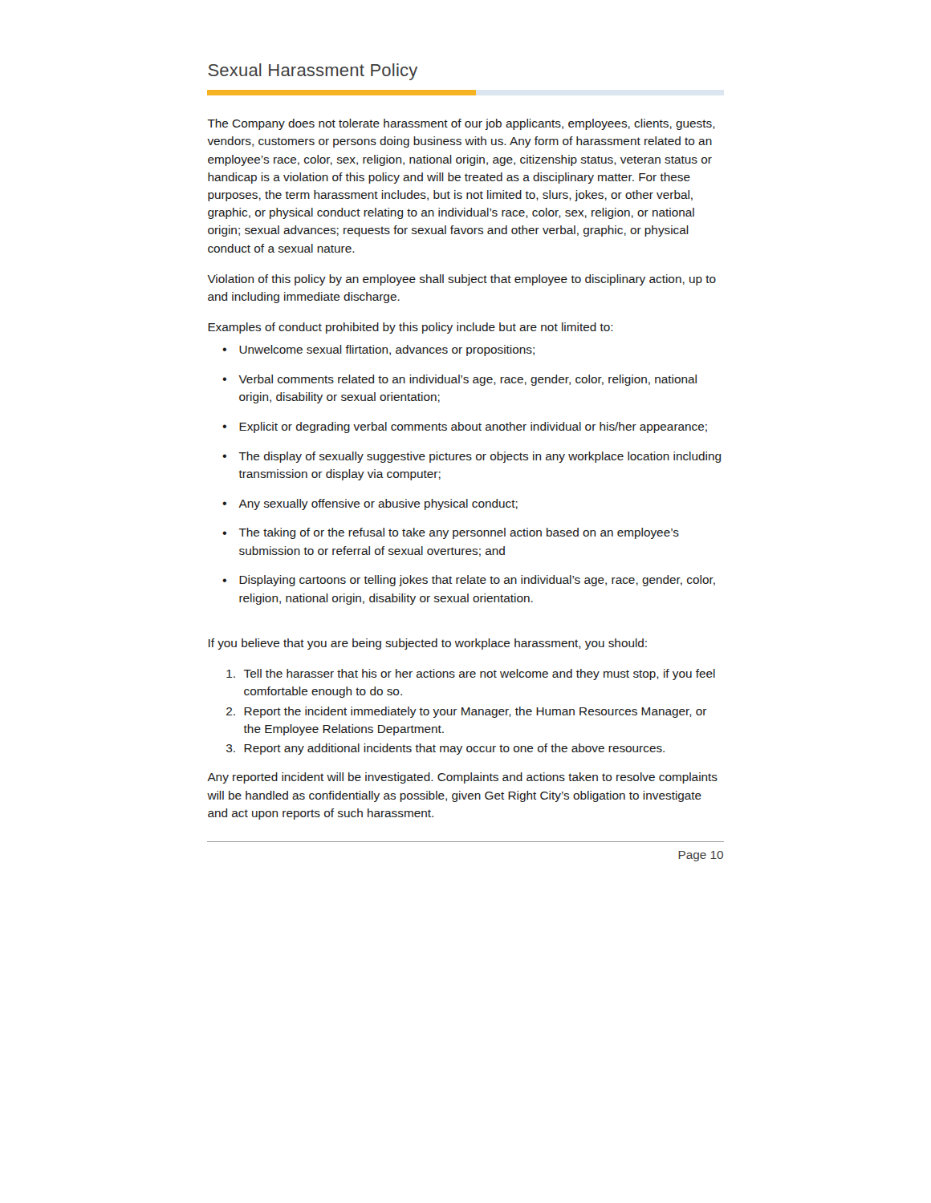Sexual Harassment Policy
The Company does not tolerate harassment of our job applicants, employees, clients, guests, vendors, customers or persons doing business with us. Any form of harassment related to an employee’s race, color, sex, religion, national origin, age, citizenship status, veteran status or handicap is a violation of this policy and will be treated as a disciplinary matter. For these purposes, the term harassment includes, but is not limited to, slurs, jokes, or other verbal, graphic, or physical conduct relating to an individual’s race, color, sex, religion, or national origin; sexual advances; requests for sexual favors and other verbal, graphic, or physical conduct of a sexual nature.
Violation of this policy by an employee shall subject that employee to disciplinary action, up to and including immediate discharge.
Examples of conduct prohibited by this policy include but are not limited to:
Unwelcome sexual flirtation, advances or propositions;
Verbal comments related to an individual’s age, race, gender, color, religion, national origin, disability or sexual orientation;
Explicit or degrading verbal comments about another individual or his/her appearance;
The display of sexually suggestive pictures or objects in any workplace location including transmission or display via computer;
Any sexually offensive or abusive physical conduct;
The taking of or the refusal to take any personnel action based on an employee’s submission to or referral of sexual overtures; and
Displaying cartoons or telling jokes that relate to an individual’s age, race, gender, color, religion, national origin, disability or sexual orientation.
If you believe that you are being subjected to workplace harassment, you should:
Tell the harasser that his or her actions are not welcome and they must stop, if you feel comfortable enough to do so.
Report the incident immediately to your Manager, the Human Resources Manager, or the Employee Relations Department.
Report any additional incidents that may occur to one of the above resources.
Any reported incident will be investigated. Complaints and actions taken to resolve complaints will be handled as confidentially as possible, given Get Right City’s obligation to investigate and act upon reports of such harassment.
Page 10